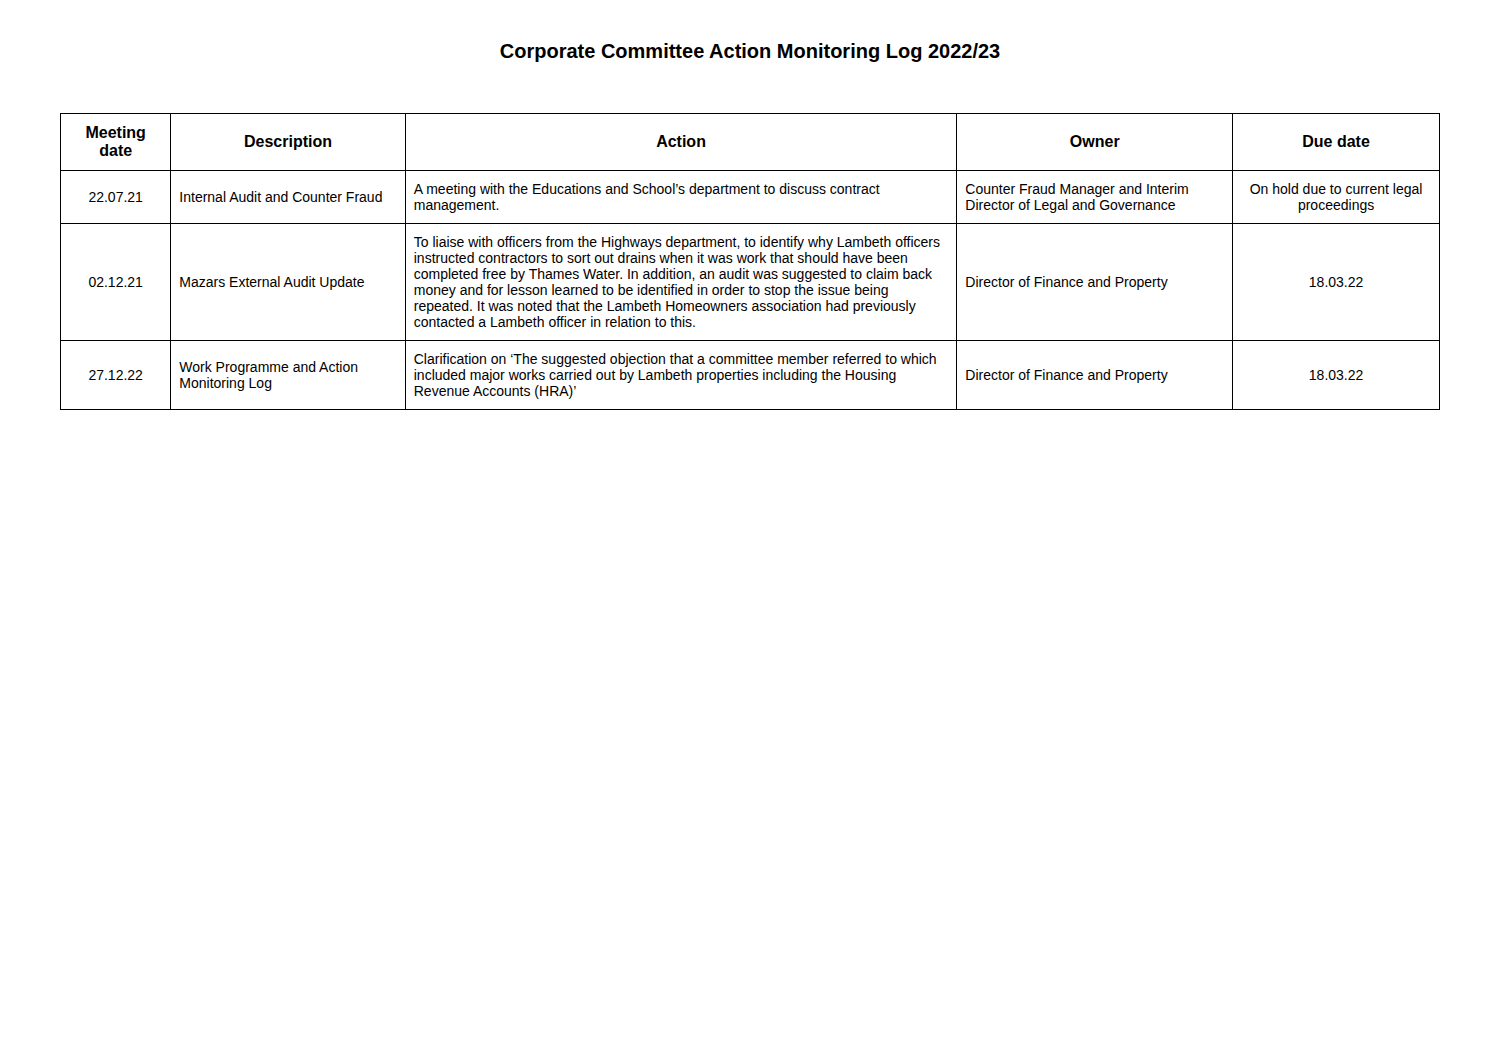Corporate Committee Action Monitoring Log 2022/23
| Meeting date | Description | Action | Owner | Due date |
| --- | --- | --- | --- | --- |
| 22.07.21 | Internal Audit and Counter Fraud | A meeting with the Educations and School’s department to discuss contract management. | Counter Fraud Manager and Interim Director of Legal and Governance | On hold due to current legal proceedings |
| 02.12.21 | Mazars External Audit Update | To liaise with officers from the Highways department, to identify why Lambeth officers instructed contractors to sort out drains when it was work that should have been completed free by Thames Water. In addition, an audit was suggested to claim back money and for lesson learned to be identified in order to stop the issue being repeated. It was noted that the Lambeth Homeowners association had previously contacted a Lambeth officer in relation to this. | Director of Finance and Property | 18.03.22 |
| 27.12.22 | Work Programme and Action Monitoring Log | Clarification on ‘The suggested objection that a committee member referred to which included major works carried out by Lambeth properties including the Housing Revenue Accounts (HRA)’ | Director of Finance and Property | 18.03.22 |